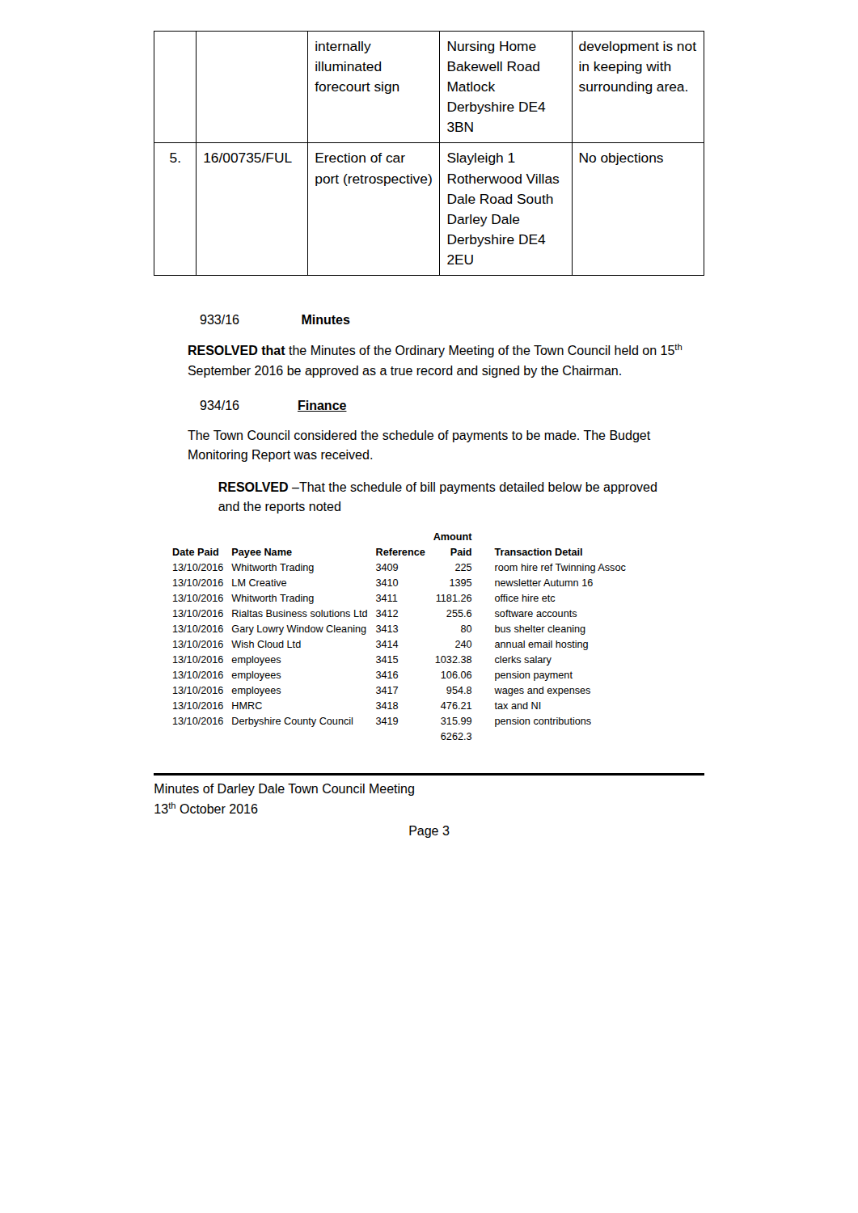| | | internally illuminated forecourt sign | Nursing Home Bakewell Road Matlock Derbyshire DE4 3BN | development is not in keeping with surrounding area. |
| 5. | 16/00735/FUL | Erection of car port (retrospective) | Slayleigh 1 Rotherwood Villas Dale Road South Darley Dale Derbyshire DE4 2EU | No objections |
933/16 Minutes
RESOLVED that the Minutes of the Ordinary Meeting of the Town Council held on 15th September 2016 be approved as a true record and signed by the Chairman.
934/16 Finance
The Town Council considered the schedule of payments to be made. The Budget Monitoring Report was received.
RESOLVED –That the schedule of bill payments detailed below be approved and the reports noted
| | | | Amount | |
| --- | --- | --- | --- | --- |
| Date Paid | Payee Name | Reference | Paid | Transaction Detail |
| 13/10/2016 | Whitworth Trading | 3409 | 225 | room hire ref Twinning Assoc |
| 13/10/2016 | LM Creative | 3410 | 1395 | newsletter Autumn 16 |
| 13/10/2016 | Whitworth Trading | 3411 | 1181.26 | office hire etc |
| 13/10/2016 | Rialtas Business solutions Ltd | 3412 | 255.6 | software accounts |
| 13/10/2016 | Gary Lowry Window Cleaning | 3413 | 80 | bus shelter cleaning |
| 13/10/2016 | Wish Cloud Ltd | 3414 | 240 | annual email hosting |
| 13/10/2016 | employees | 3415 | 1032.38 | clerks salary |
| 13/10/2016 | employees | 3416 | 106.06 | pension payment |
| 13/10/2016 | employees | 3417 | 954.8 | wages and expenses |
| 13/10/2016 | HMRC | 3418 | 476.21 | tax and NI |
| 13/10/2016 | Derbyshire County Council | 3419 | 315.99 | pension contributions |
| | | | 6262.3 | |
Minutes of Darley Dale Town Council Meeting
13th October 2016
Page 3